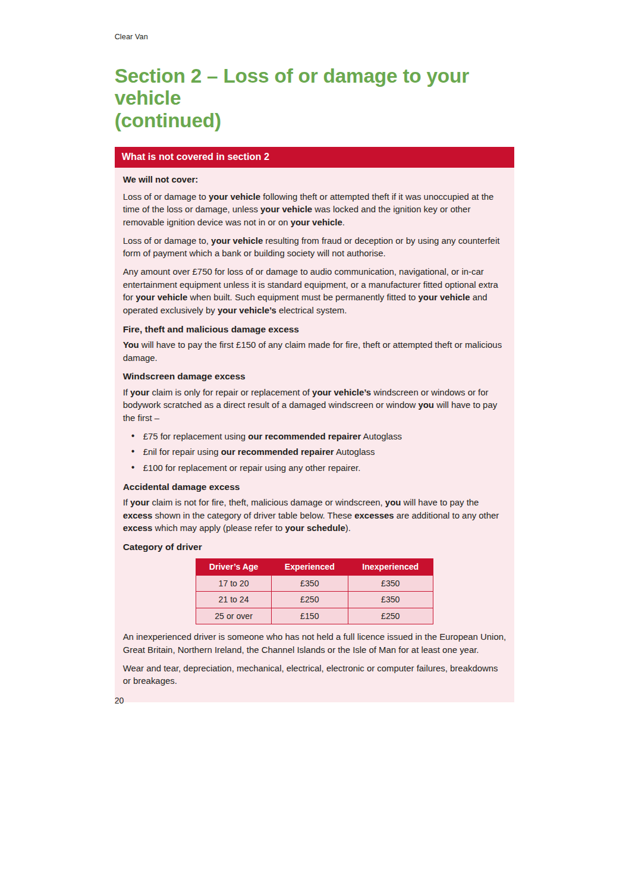Clear Van
Section 2 – Loss of or damage to your vehicle (continued)
What is not covered in section 2
We will not cover:
Loss of or damage to your vehicle following theft or attempted theft if it was unoccupied at the time of the loss or damage, unless your vehicle was locked and the ignition key or other removable ignition device was not in or on your vehicle.
Loss of or damage to, your vehicle resulting from fraud or deception or by using any counterfeit form of payment which a bank or building society will not authorise.
Any amount over £750 for loss of or damage to audio communication, navigational, or in-car entertainment equipment unless it is standard equipment, or a manufacturer fitted optional extra for your vehicle when built. Such equipment must be permanently fitted to your vehicle and operated exclusively by your vehicle’s electrical system.
Fire, theft and malicious damage excess
You will have to pay the first £150 of any claim made for fire, theft or attempted theft or malicious damage.
Windscreen damage excess
If your claim is only for repair or replacement of your vehicle’s windscreen or windows or for bodywork scratched as a direct result of a damaged windscreen or window you will have to pay the first –
£75 for replacement using our recommended repairer Autoglass
£nil for repair using our recommended repairer Autoglass
£100 for replacement or repair using any other repairer.
Accidental damage excess
If your claim is not for fire, theft, malicious damage or windscreen, you will have to pay the excess shown in the category of driver table below. These excesses are additional to any other excess which may apply (please refer to your schedule).
Category of driver
| Driver’s Age | Experienced | Inexperienced |
| --- | --- | --- |
| 17 to 20 | £350 | £350 |
| 21 to 24 | £250 | £350 |
| 25 or over | £150 | £250 |
An inexperienced driver is someone who has not held a full licence issued in the European Union, Great Britain, Northern Ireland, the Channel Islands or the Isle of Man for at least one year.
Wear and tear, depreciation, mechanical, electrical, electronic or computer failures, breakdowns or breakages.
20